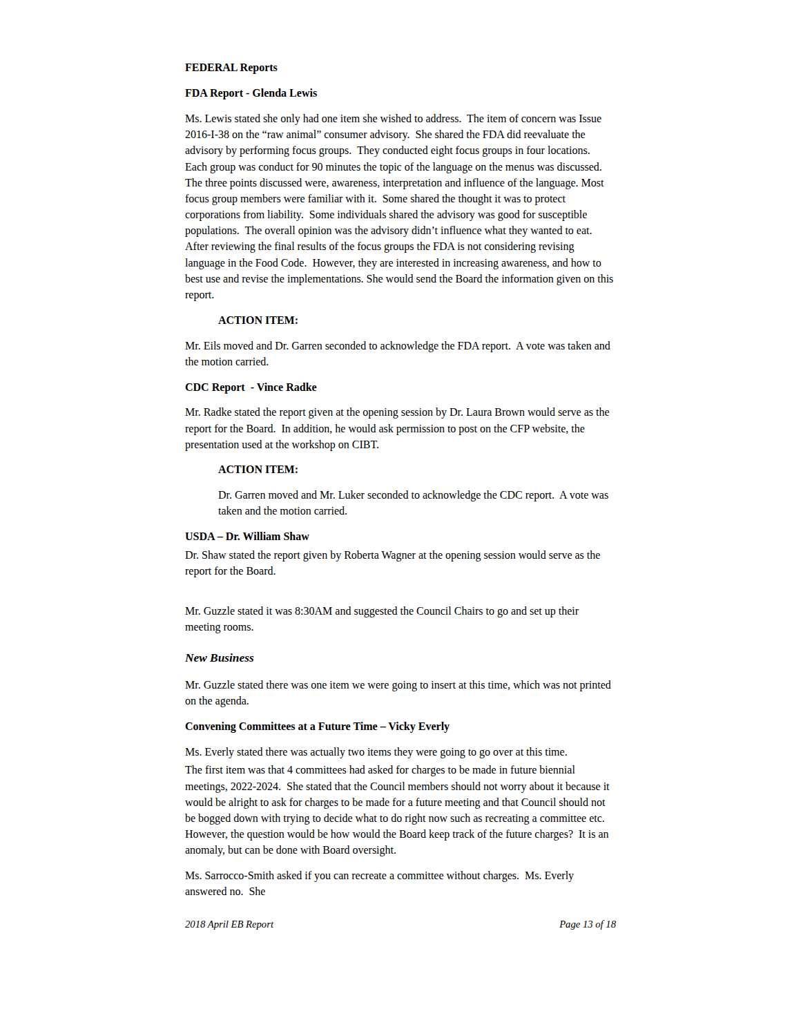FEDERAL Reports
FDA Report - Glenda Lewis
Ms. Lewis stated she only had one item she wished to address. The item of concern was Issue 2016-I-38 on the “raw animal” consumer advisory. She shared the FDA did reevaluate the advisory by performing focus groups. They conducted eight focus groups in four locations. Each group was conduct for 90 minutes the topic of the language on the menus was discussed. The three points discussed were, awareness, interpretation and influence of the language. Most focus group members were familiar with it. Some shared the thought it was to protect corporations from liability. Some individuals shared the advisory was good for susceptible populations. The overall opinion was the advisory didn’t influence what they wanted to eat. After reviewing the final results of the focus groups the FDA is not considering revising language in the Food Code. However, they are interested in increasing awareness, and how to best use and revise the implementations. She would send the Board the information given on this report.
ACTION ITEM:
Mr. Eils moved and Dr. Garren seconded to acknowledge the FDA report. A vote was taken and the motion carried.
CDC Report - Vince Radke
Mr. Radke stated the report given at the opening session by Dr. Laura Brown would serve as the report for the Board. In addition, he would ask permission to post on the CFP website, the presentation used at the workshop on CIBT.
ACTION ITEM:
Dr. Garren moved and Mr. Luker seconded to acknowledge the CDC report. A vote was taken and the motion carried.
USDA – Dr. William Shaw
Dr. Shaw stated the report given by Roberta Wagner at the opening session would serve as the report for the Board.
Mr. Guzzle stated it was 8:30AM and suggested the Council Chairs to go and set up their meeting rooms.
New Business
Mr. Guzzle stated there was one item we were going to insert at this time, which was not printed on the agenda.
Convening Committees at a Future Time – Vicky Everly
Ms. Everly stated there was actually two items they were going to go over at this time.
The first item was that 4 committees had asked for charges to be made in future biennial meetings, 2022-2024. She stated that the Council members should not worry about it because it would be alright to ask for charges to be made for a future meeting and that Council should not be bogged down with trying to decide what to do right now such as recreating a committee etc. However, the question would be how would the Board keep track of the future charges? It is an anomaly, but can be done with Board oversight.
Ms. Sarrocco-Smith asked if you can recreate a committee without charges. Ms. Everly answered no. She
2018 April EB Report Page 13 of 18